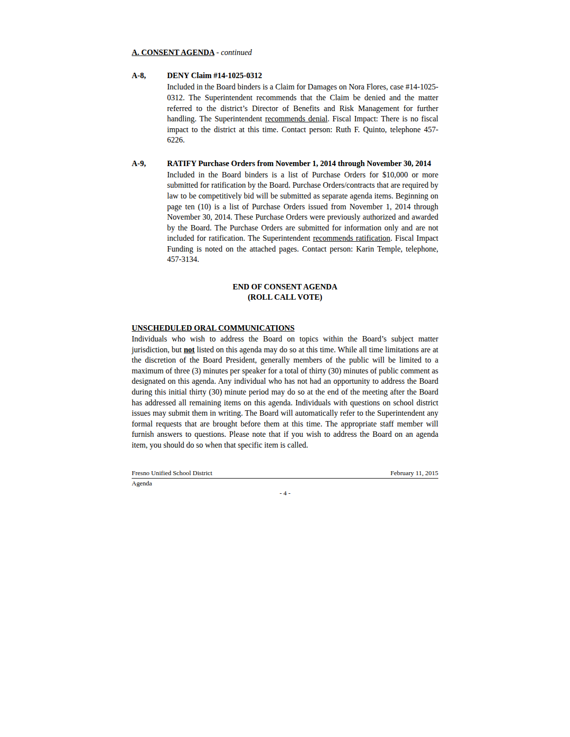A. CONSENT AGENDA - continued
A-8,
DENY Claim #14-1025-0312
Included in the Board binders is a Claim for Damages on Nora Flores, case #14-1025-0312. The Superintendent recommends that the Claim be denied and the matter referred to the district’s Director of Benefits and Risk Management for further handling. The Superintendent recommends denial. Fiscal Impact: There is no fiscal impact to the district at this time. Contact person: Ruth F. Quinto, telephone 457-6226.
A-9,
RATIFY Purchase Orders from November 1, 2014 through November 30, 2014
Included in the Board binders is a list of Purchase Orders for $10,000 or more submitted for ratification by the Board. Purchase Orders/contracts that are required by law to be competitively bid will be submitted as separate agenda items. Beginning on page ten (10) is a list of Purchase Orders issued from November 1, 2014 through November 30, 2014. These Purchase Orders were previously authorized and awarded by the Board. The Purchase Orders are submitted for information only and are not included for ratification. The Superintendent recommends ratification. Fiscal Impact Funding is noted on the attached pages. Contact person: Karin Temple, telephone, 457-3134.
END OF CONSENT AGENDA
(ROLL CALL VOTE)
UNSCHEDULED ORAL COMMUNICATIONS
Individuals who wish to address the Board on topics within the Board’s subject matter jurisdiction, but not listed on this agenda may do so at this time. While all time limitations are at the discretion of the Board President, generally members of the public will be limited to a maximum of three (3) minutes per speaker for a total of thirty (30) minutes of public comment as designated on this agenda. Any individual who has not had an opportunity to address the Board during this initial thirty (30) minute period may do so at the end of the meeting after the Board has addressed all remaining items on this agenda. Individuals with questions on school district issues may submit them in writing. The Board will automatically refer to the Superintendent any formal requests that are brought before them at this time. The appropriate staff member will furnish answers to questions. Please note that if you wish to address the Board on an agenda item, you should do so when that specific item is called.
Fresno Unified School District February 11, 2015
Agenda
- 4 -